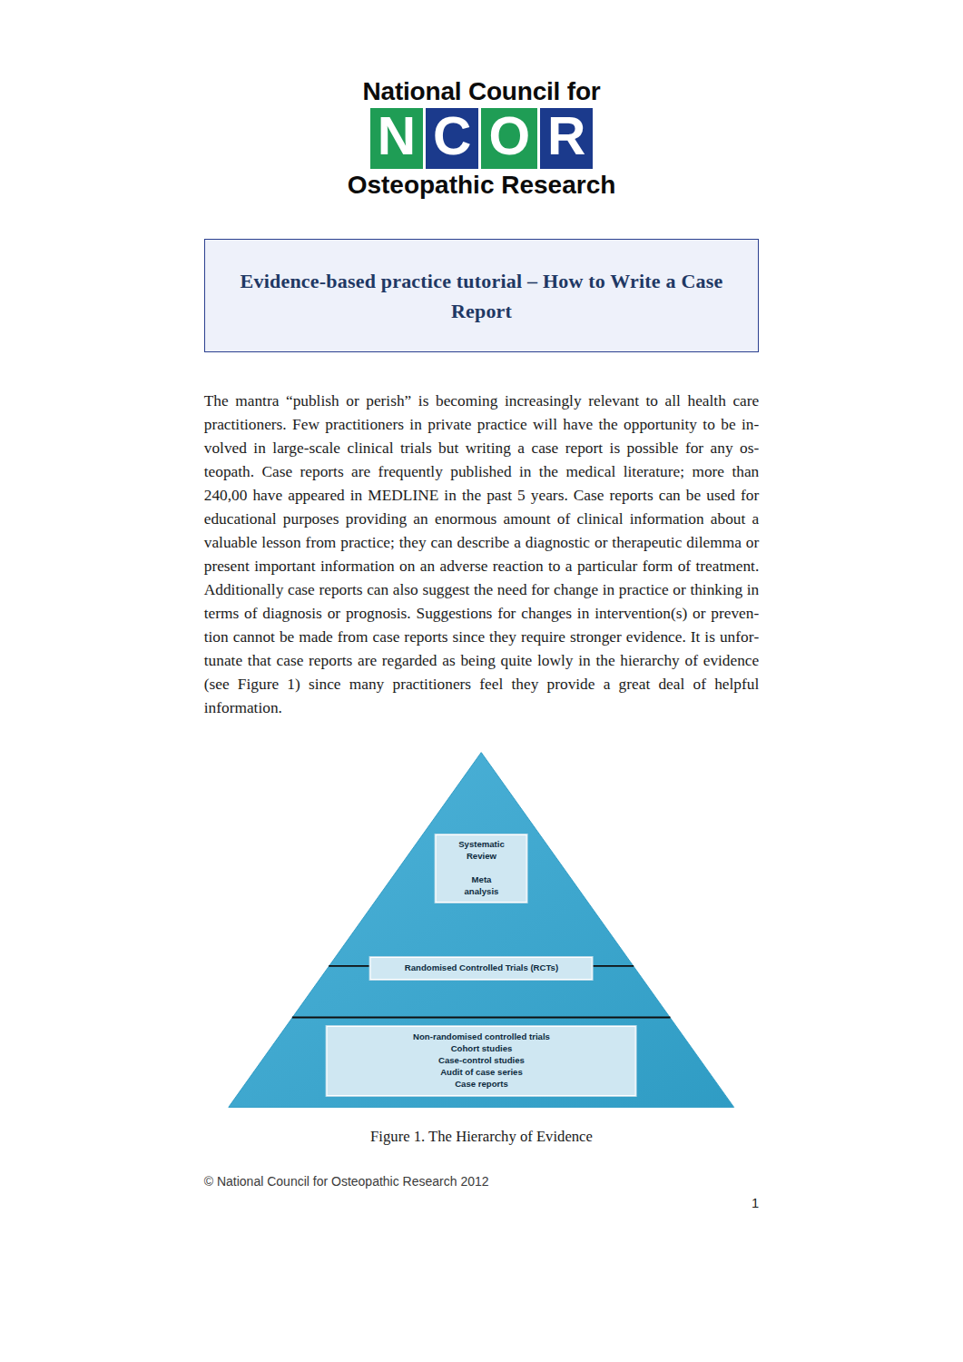National Council for
NCOR
Osteopathic Research
Evidence-based practice tutorial – How to Write a Case Report
The mantra “publish or perish” is becoming increasingly relevant to all health care practitioners. Few practitioners in private practice will have the opportunity to be involved in large-scale clinical trials but writing a case report is possible for any osteopath. Case reports are frequently published in the medical literature; more than 240,00 have appeared in MEDLINE in the past 5 years. Case reports can be used for educational purposes providing an enormous amount of clinical information about a valuable lesson from practice; they can describe a diagnostic or therapeutic dilemma or present important information on an adverse reaction to a particular form of treatment. Additionally case reports can also suggest the need for change in practice or thinking in terms of diagnosis or prognosis. Suggestions for changes in intervention(s) or prevention cannot be made from case reports since they require stronger evidence. It is unfortunate that case reports are regarded as being quite lowly in the hierarchy of evidence (see Figure 1) since many practitioners feel they provide a great deal of helpful information.
Systematic
Review
Meta
analysis
Randomised Controlled Trials (RCTs)
Non-randomised controlled trials
Cohort studies
Case-control studies
Audit of case series
Case reports
Figure 1. The Hierarchy of Evidence
© National Council for Osteopathic Research 2012
1